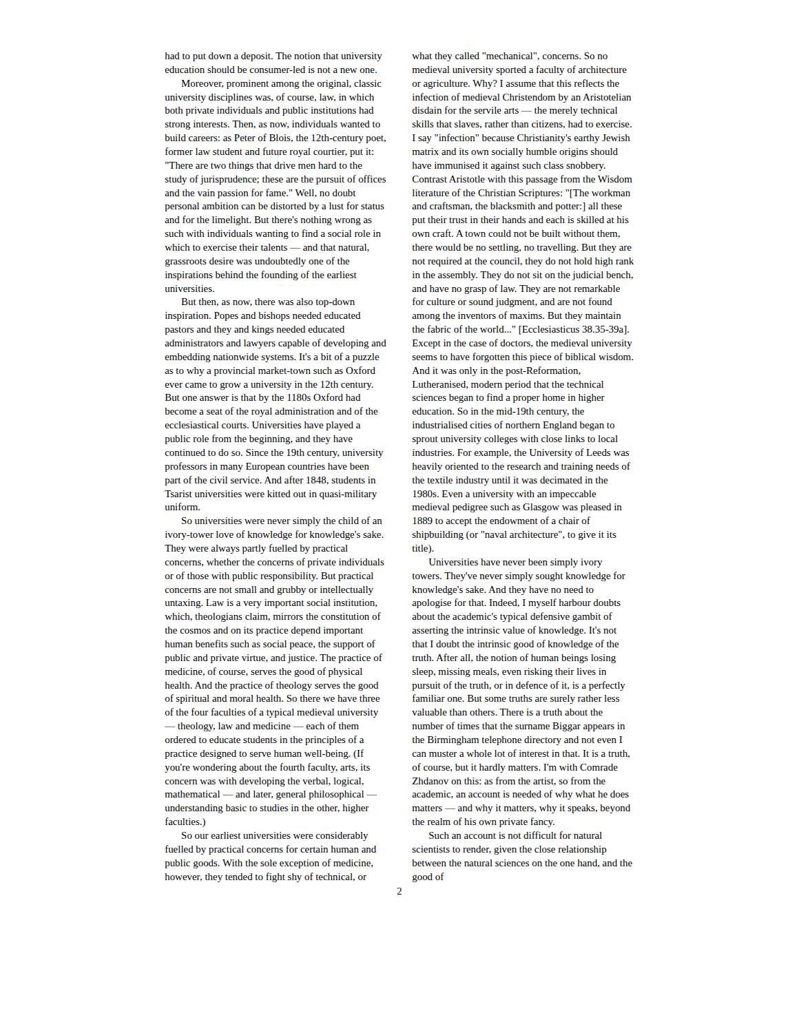had to put down a deposit. The notion that university education should be consumer-led is not a new one.
Moreover, prominent among the original, classic university disciplines was, of course, law, in which both private individuals and public institutions had strong interests. Then, as now, individuals wanted to build careers: as Peter of Blois, the 12th-century poet, former law student and future royal courtier, put it: "There are two things that drive men hard to the study of jurisprudence; these are the pursuit of offices and the vain passion for fame." Well, no doubt personal ambition can be distorted by a lust for status and for the limelight. But there's nothing wrong as such with individuals wanting to find a social role in which to exercise their talents — and that natural, grassroots desire was undoubtedly one of the inspirations behind the founding of the earliest universities.
But then, as now, there was also top-down inspiration. Popes and bishops needed educated pastors and they and kings needed educated administrators and lawyers capable of developing and embedding nationwide systems. It's a bit of a puzzle as to why a provincial market-town such as Oxford ever came to grow a university in the 12th century. But one answer is that by the 1180s Oxford had become a seat of the royal administration and of the ecclesiastical courts. Universities have played a public role from the beginning, and they have continued to do so. Since the 19th century, university professors in many European countries have been part of the civil service. And after 1848, students in Tsarist universities were kitted out in quasi-military uniform.
So universities were never simply the child of an ivory-tower love of knowledge for knowledge's sake. They were always partly fuelled by practical concerns, whether the concerns of private individuals or of those with public responsibility. But practical concerns are not small and grubby or intellectually untaxing. Law is a very important social institution, which, theologians claim, mirrors the constitution of the cosmos and on its practice depend important human benefits such as social peace, the support of public and private virtue, and justice. The practice of medicine, of course, serves the good of physical health. And the practice of theology serves the good of spiritual and moral health. So there we have three of the four faculties of a typical medieval university — theology, law and medicine — each of them ordered to educate students in the principles of a practice designed to serve human well-being. (If you're wondering about the fourth faculty, arts, its concern was with developing the verbal, logical, mathematical — and later, general philosophical — understanding basic to studies in the other, higher faculties.)
So our earliest universities were considerably fuelled by practical concerns for certain human and public goods. With the sole exception of medicine, however, they tended to fight shy of technical, or what they called "mechanical", concerns. So no medieval university sported a faculty of architecture or agriculture. Why? I assume that this reflects the infection of medieval Christendom by an Aristotelian disdain for the servile arts — the merely technical skills that slaves, rather than citizens, had to exercise. I say "infection" because Christianity's earthy Jewish matrix and its own socially humble origins should have immunised it against such class snobbery. Contrast Aristotle with this passage from the Wisdom literature of the Christian Scriptures: "[The workman and craftsman, the blacksmith and potter:] all these put their trust in their hands and each is skilled at his own craft. A town could not be built without them, there would be no settling, no travelling. But they are not required at the council, they do not hold high rank in the assembly. They do not sit on the judicial bench, and have no grasp of law. They are not remarkable for culture or sound judgment, and are not found among the inventors of maxims. But they maintain the fabric of the world..." [Ecclesiasticus 38.35-39a]. Except in the case of doctors, the medieval university seems to have forgotten this piece of biblical wisdom. And it was only in the post-Reformation, Lutheranised, modern period that the technical sciences began to find a proper home in higher education. So in the mid-19th century, the industrialised cities of northern England began to sprout university colleges with close links to local industries. For example, the University of Leeds was heavily oriented to the research and training needs of the textile industry until it was decimated in the 1980s. Even a university with an impeccable medieval pedigree such as Glasgow was pleased in 1889 to accept the endowment of a chair of shipbuilding (or "naval architecture", to give it its title).
Universities have never been simply ivory towers. They've never simply sought knowledge for knowledge's sake. And they have no need to apologise for that. Indeed, I myself harbour doubts about the academic's typical defensive gambit of asserting the intrinsic value of knowledge. It's not that I doubt the intrinsic good of knowledge of the truth. After all, the notion of human beings losing sleep, missing meals, even risking their lives in pursuit of the truth, or in defence of it, is a perfectly familiar one. But some truths are surely rather less valuable than others. There is a truth about the number of times that the surname Biggar appears in the Birmingham telephone directory and not even I can muster a whole lot of interest in that. It is a truth, of course, but it hardly matters. I'm with Comrade Zhdanov on this: as from the artist, so from the academic, an account is needed of why what he does matters — and why it matters, why it speaks, beyond the realm of his own private fancy.
Such an account is not difficult for natural scientists to render, given the close relationship between the natural sciences on the one hand, and the good of
2